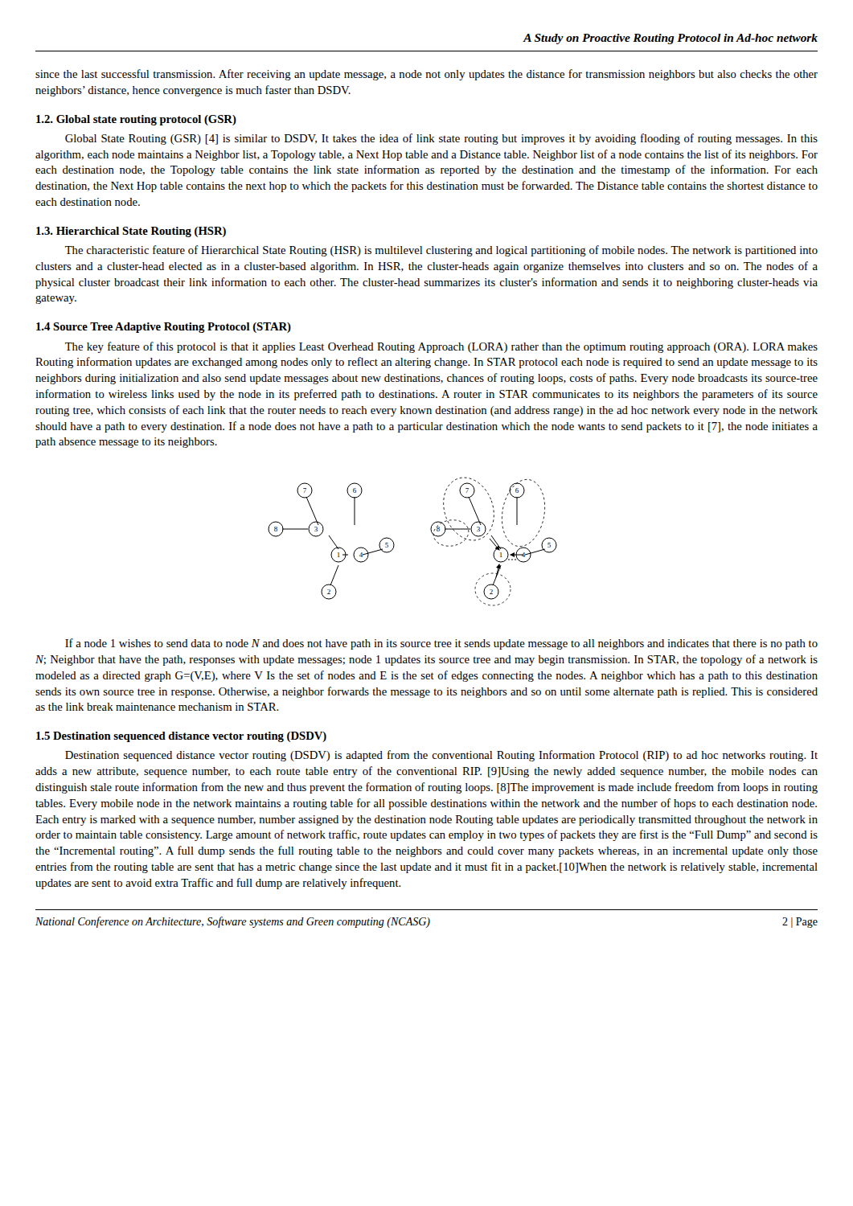A Study on Proactive Routing Protocol in Ad-hoc network
since the last successful transmission. After receiving an update message, a node not only updates the distance for transmission neighbors but also checks the other neighbors’ distance, hence convergence is much faster than DSDV.
1.2. Global state routing protocol (GSR)
Global State Routing (GSR) [4] is similar to DSDV, It takes the idea of link state routing but improves it by avoiding flooding of routing messages. In this algorithm, each node maintains a Neighbor list, a Topology table, a Next Hop table and a Distance table. Neighbor list of a node contains the list of its neighbors. For each destination node, the Topology table contains the link state information as reported by the destination and the timestamp of the information. For each destination, the Next Hop table contains the next hop to which the packets for this destination must be forwarded. The Distance table contains the shortest distance to each destination node.
1.3. Hierarchical State Routing (HSR)
The characteristic feature of Hierarchical State Routing (HSR) is multilevel clustering and logical partitioning of mobile nodes. The network is partitioned into clusters and a cluster-head elected as in a cluster-based algorithm. In HSR, the cluster-heads again organize themselves into clusters and so on. The nodes of a physical cluster broadcast their link information to each other. The cluster-head summarizes its cluster's information and sends it to neighboring cluster-heads via gateway.
1.4 Source Tree Adaptive Routing Protocol (STAR)
The key feature of this protocol is that it applies Least Overhead Routing Approach (LORA) rather than the optimum routing approach (ORA). LORA makes Routing information updates are exchanged among nodes only to reflect an altering change. In STAR protocol each node is required to send an update message to its neighbors during initialization and also send update messages about new destinations, chances of routing loops, costs of paths. Every node broadcasts its source-tree information to wireless links used by the node in its preferred path to destinations. A router in STAR communicates to its neighbors the parameters of its source routing tree, which consists of each link that the router needs to reach every known destination (and address range) in the ad hoc network every node in the network should have a path to every destination. If a node does not have a path to a particular destination which the node wants to send packets to it [7], the node initiates a path absence message to its neighbors.
7 6 8 3 1 4 5 2 7 6 8 3 1 4 5 2
If a node 1 wishes to send data to node N and does not have path in its source tree it sends update message to all neighbors and indicates that there is no path to N; Neighbor that have the path, responses with update messages; node 1 updates its source tree and may begin transmission. In STAR, the topology of a network is modeled as a directed graph G=(V,E), where V Is the set of nodes and E is the set of edges connecting the nodes. A neighbor which has a path to this destination sends its own source tree in response. Otherwise, a neighbor forwards the message to its neighbors and so on until some alternate path is replied. This is considered as the link break maintenance mechanism in STAR.
1.5 Destination sequenced distance vector routing (DSDV)
Destination sequenced distance vector routing (DSDV) is adapted from the conventional Routing Information Protocol (RIP) to ad hoc networks routing. It adds a new attribute, sequence number, to each route table entry of the conventional RIP. [9]Using the newly added sequence number, the mobile nodes can distinguish stale route information from the new and thus prevent the formation of routing loops. [8]The improvement is made include freedom from loops in routing tables. Every mobile node in the network maintains a routing table for all possible destinations within the network and the number of hops to each destination node. Each entry is marked with a sequence number, number assigned by the destination node Routing table updates are periodically transmitted throughout the network in order to maintain table consistency. Large amount of network traffic, route updates can employ in two types of packets they are first is the “Full Dump” and second is the “Incremental routing”. A full dump sends the full routing table to the neighbors and could cover many packets whereas, in an incremental update only those entries from the routing table are sent that has a metric change since the last update and it must fit in a packet.[10]When the network is relatively stable, incremental updates are sent to avoid extra Traffic and full dump are relatively infrequent.
National Conference on Architecture, Software systems and Green computing (NCASG) 2 | Page